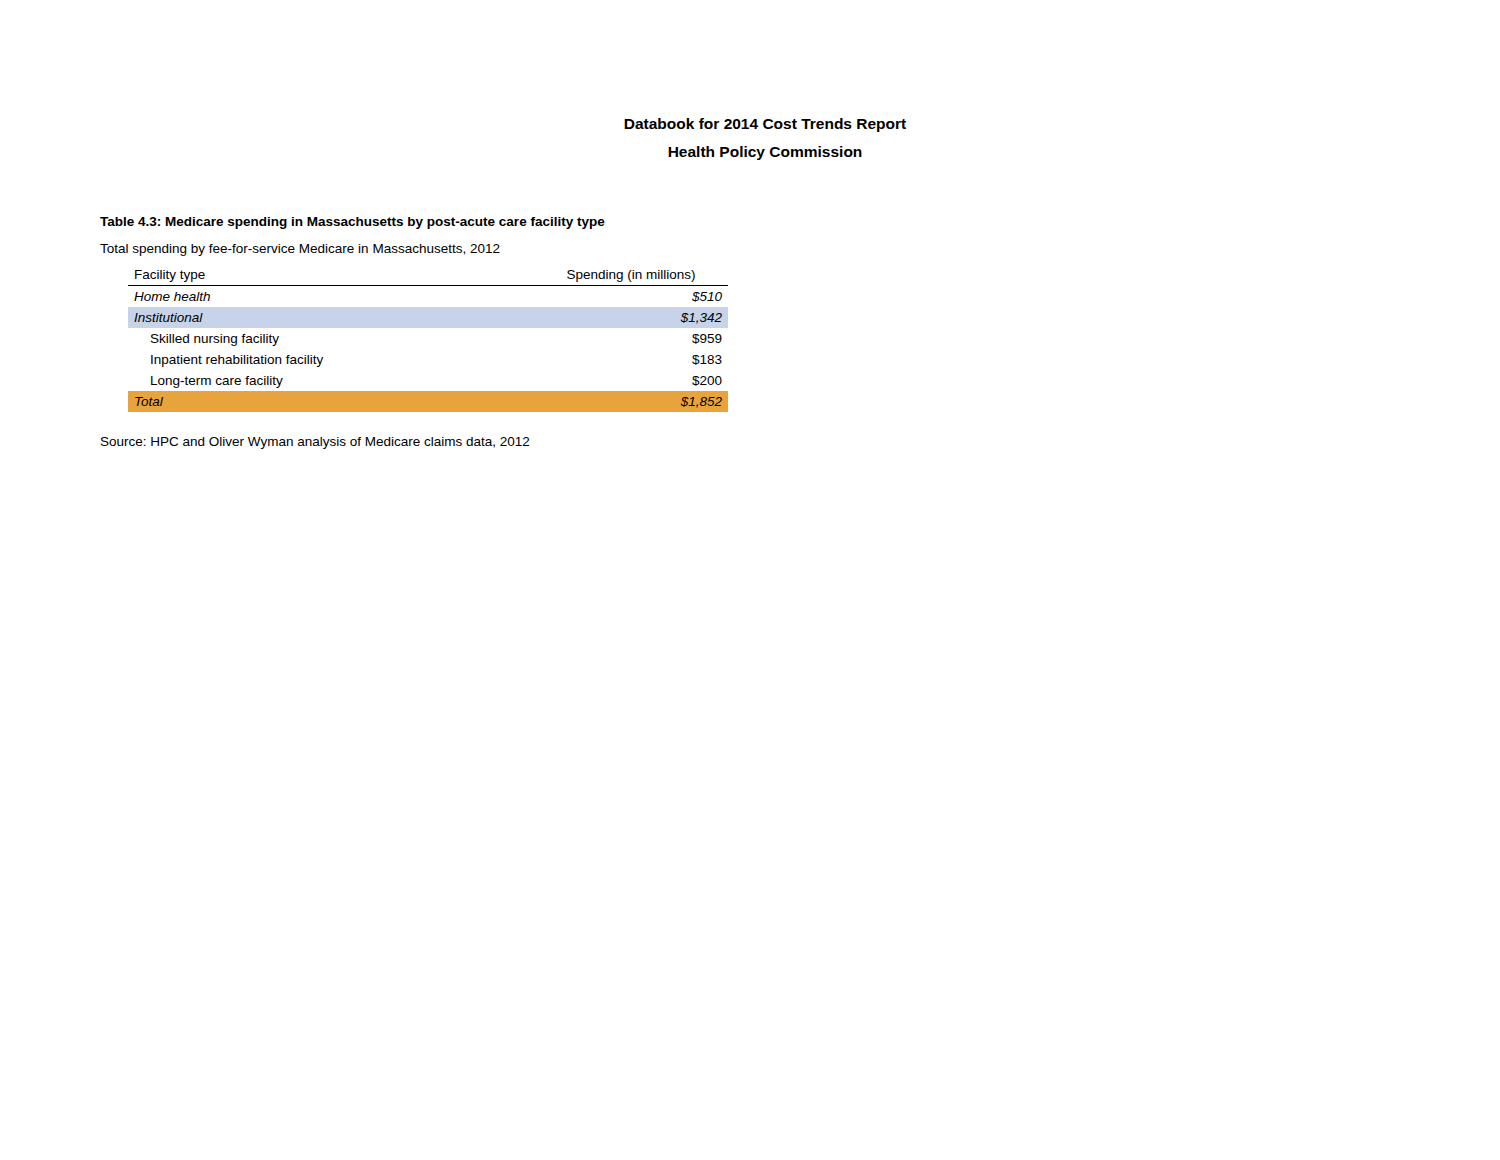Databook for 2014 Cost Trends Report
Health Policy Commission
Table 4.3: Medicare spending in Massachusetts by post-acute care facility type
Total spending by fee-for-service Medicare in Massachusetts, 2012
| Facility type | Spending (in millions) |
| --- | --- |
| Home health | $510 |
| Institutional | $1,342 |
| Skilled nursing facility | $959 |
| Inpatient rehabilitation facility | $183 |
| Long-term care facility | $200 |
| Total | $1,852 |
Source: HPC and Oliver Wyman analysis of Medicare claims data, 2012